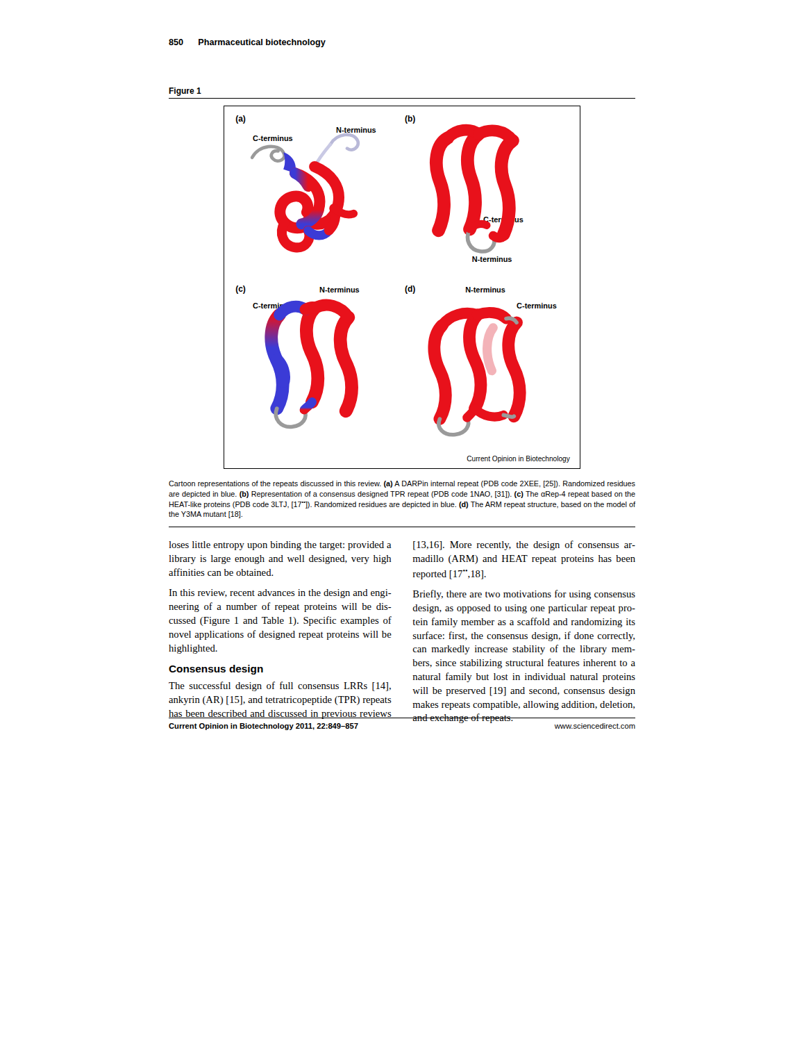850 Pharmaceutical biotechnology
Figure 1
(a)
C-terminus
N-terminus
(b)
C-terminus
N-terminus
(c)
N-terminus
C-terminus
(d)
N-terminus
C-terminus
Current Opinion in Biotechnology
Cartoon representations of the repeats discussed in this review. (a) A DARPin internal repeat (PDB code 2XEE, [25]). Randomized residues are depicted in blue. (b) Representation of a consensus designed TPR repeat (PDB code 1NAO, [31]). (c) The αRep-4 repeat based on the HEAT-like proteins (PDB code 3LTJ, [17••]). Randomized residues are depicted in blue. (d) The ARM repeat structure, based on the model of the Y3MA mutant [18].
loses little entropy upon binding the target: provided a library is large enough and well designed, very high affinities can be obtained.
In this review, recent advances in the design and engineering of a number of repeat proteins will be discussed (Figure 1 and Table 1). Specific examples of novel applications of designed repeat proteins will be highlighted.
Consensus design
The successful design of full consensus LRRs [14], ankyrin (AR) [15], and tetratricopeptide (TPR) repeats has been described and discussed in previous reviews [13,16]. More recently, the design of consensus armadillo (ARM) and HEAT repeat proteins has been reported [17••,18].
Briefly, there are two motivations for using consensus design, as opposed to using one particular repeat protein family member as a scaffold and randomizing its surface: first, the consensus design, if done correctly, can markedly increase stability of the library members, since stabilizing structural features inherent to a natural family but lost in individual natural proteins will be preserved [19] and second, consensus design makes repeats compatible, allowing addition, deletion, and exchange of repeats.
Current Opinion in Biotechnology 2011, 22:849–857
www.sciencedirect.com